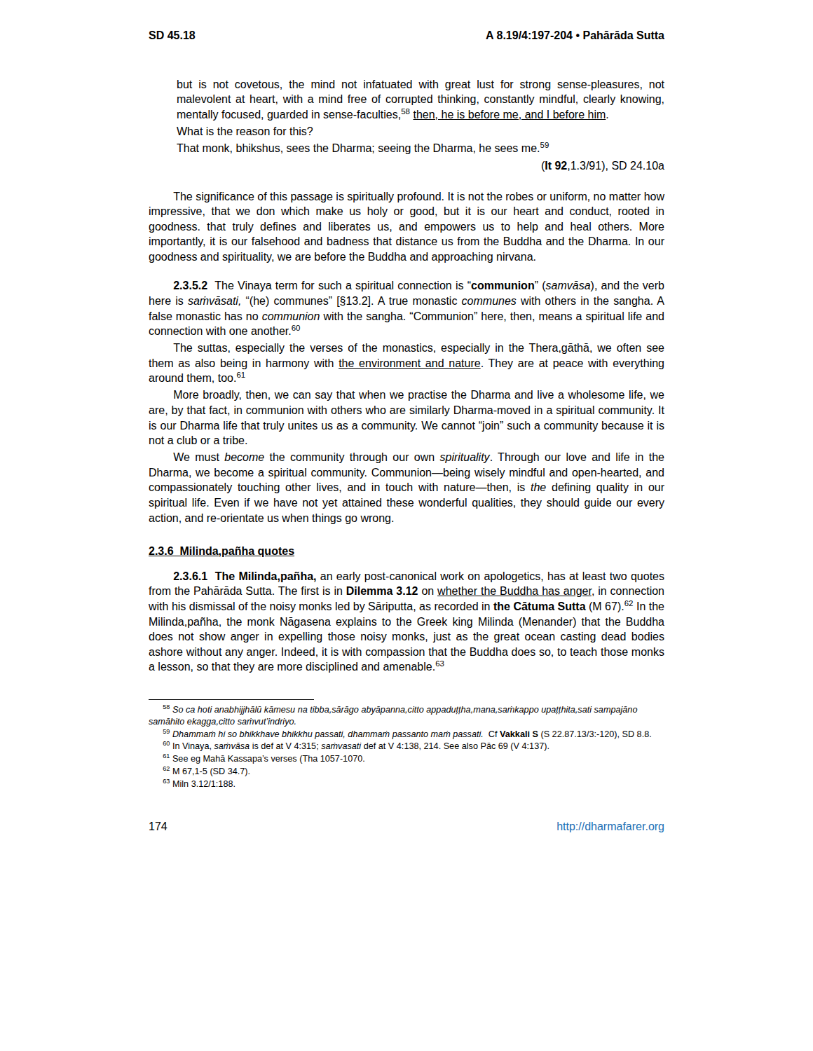SD 45.18
A 8.19/4:197-204 • Pahārāda Sutta
but is not covetous, the mind not infatuated with great lust for strong sense-pleasures, not malevolent at heart, with a mind free of corrupted thinking, constantly mindful, clearly knowing, mentally focused, guarded in sense-faculties,58 then, he is before me, and I before him.
What is the reason for this?
That monk, bhikshus, sees the Dharma; seeing the Dharma, he sees me.59
(It 92,1.3/91), SD 24.10a
The significance of this passage is spiritually profound. It is not the robes or uniform, no matter how impressive, that we don which make us holy or good, but it is our heart and conduct, rooted in goodness. that truly defines and liberates us, and empowers us to help and heal others. More importantly, it is our falsehood and badness that distance us from the Buddha and the Dharma. In our goodness and spirituality, we are before the Buddha and approaching nirvana.
2.3.5.2 The Vinaya term for such a spiritual connection is “communion” (samvāsa), and the verb here is saṁvāsati, “(he) communes” [§13.2]. A true monastic communes with others in the sangha. A false monastic has no communion with the sangha. “Communion” here, then, means a spiritual life and connection with one another.60
The suttas, especially the verses of the monastics, especially in the Thera,gāthā, we often see them as also being in harmony with the environment and nature. They are at peace with everything around them, too.61
More broadly, then, we can say that when we practise the Dharma and live a wholesome life, we are, by that fact, in communion with others who are similarly Dharma-moved in a spiritual community. It is our Dharma life that truly unites us as a community. We cannot “join” such a community because it is not a club or a tribe.
We must become the community through our own spirituality. Through our love and life in the Dharma, we become a spiritual community. Communion—being wisely mindful and open-hearted, and compassionately touching other lives, and in touch with nature—then, is the defining quality in our spiritual life. Even if we have not yet attained these wonderful qualities, they should guide our every action, and re-orientate us when things go wrong.
2.3.6 Milinda,pañha quotes
2.3.6.1 The Milinda,pañha, an early post-canonical work on apologetics, has at least two quotes from the Pahārāda Sutta. The first is in Dilemma 3.12 on whether the Buddha has anger, in connection with his dismissal of the noisy monks led by Sāriputta, as recorded in the Cātuma Sutta (M 67).62 In the Milinda,pañha, the monk Nāgasena explains to the Greek king Milinda (Menander) that the Buddha does not show anger in expelling those noisy monks, just as the great ocean casting dead bodies ashore without any anger. Indeed, it is with compassion that the Buddha does so, to teach those monks a lesson, so that they are more disciplined and amenable.63
58 So ca hoti anabhijjhālū kāmesu na tibba,sārāgo abyāpanna,citto appaduṭṭha,mana,saṁkappo upaṭṭhita,sati sampajāno samāhito ekagga,citto saṁvut’indriyo.
59 Dhammaṁ hi so bhikkhave bhikkhu passati, dhammaṁ passanto maṁ passati. Cf Vakkali S (S 22.87.13/3:-120), SD 8.8.
60 In Vinaya, saṁvāsa is def at V 4:315; saṁvasati def at V 4:138, 214. See also Pāc 69 (V 4:137).
61 See eg Mahā Kassapa’s verses (Tha 1057-1070.
62 M 67,1-5 (SD 34.7).
63 Miln 3.12/1:188.
174
http://dharmafarer.org